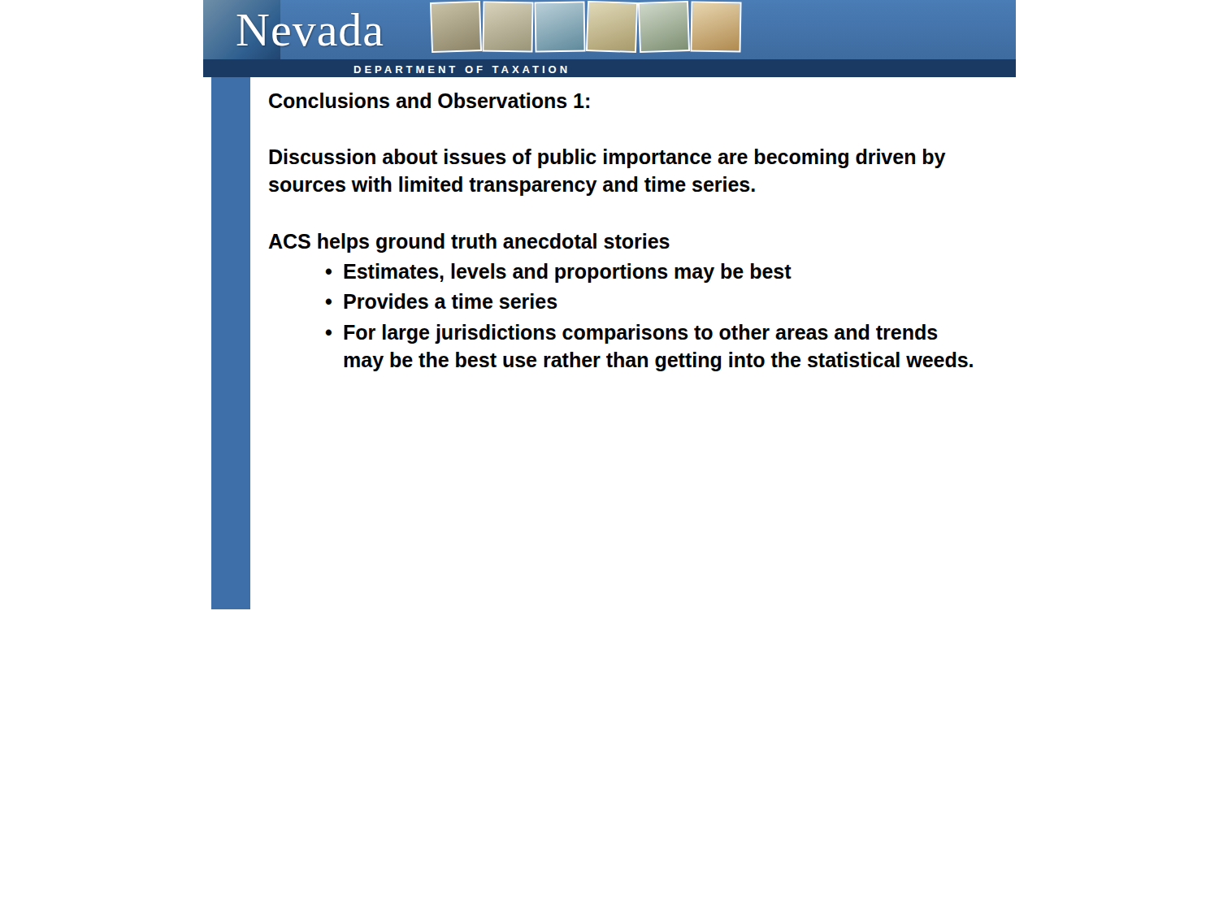Nevada
DEPARTMENT OF TAXATION
Conclusions and Observations 1:
Discussion about issues of public importance are becoming driven by sources with limited transparency and time series.
ACS helps ground truth anecdotal stories
Estimates, levels and proportions may be best
Provides a time series
For large jurisdictions comparisons to other areas and trends may be the best use rather than getting into the statistical weeds.